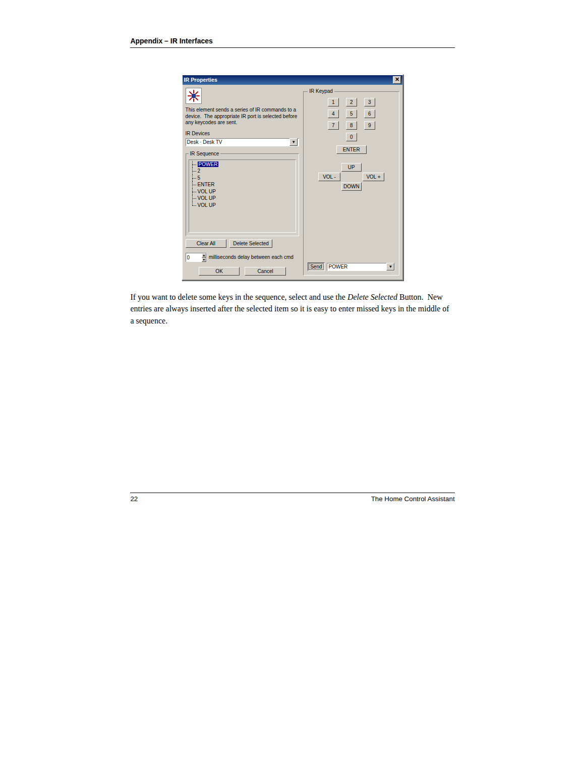Appendix – IR Interfaces
IR Properties ✕
This element sends a series of IR commands to a device. The appropriate IR port is selected before any keycodes are sent.
IR Devices
Desk · Desk TV ▼
IR Sequence
POWER
2
5
ENTER
VOL UP
VOL UP
VOL UP
Clear All Delete Selected
▲
▼
milliseconds delay between each cmd
OK Cancel
IR Keypad
1 2 3 4 5 6 7 8 9
0
ENTER
UP VOL -
VOL + DOWN
Send
POWER ▼
If you want to delete some keys in the sequence, select and use the Delete Selected Button. New entries are always inserted after the selected item so it is easy to enter missed keys in the middle of a sequence.
22 The Home Control Assistant